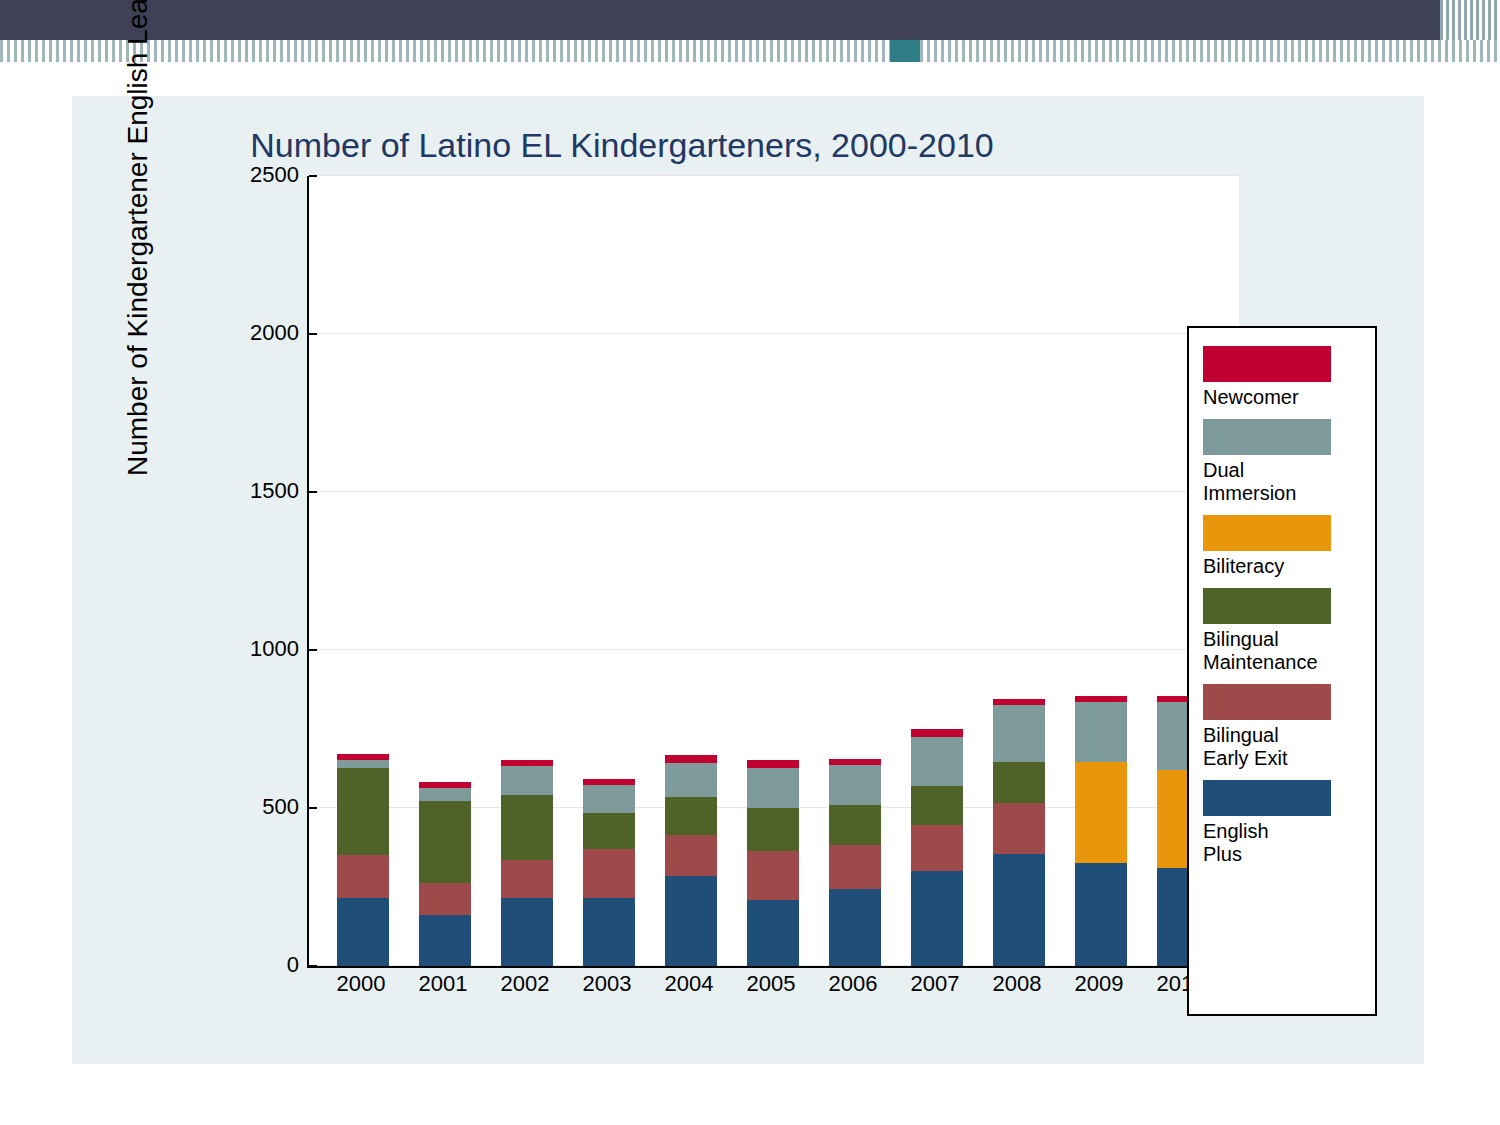Number of Latino EL Kindergarteners, 2000-2010
Number of Kindergartener English Learners
0
500
1000
1500
2000
2500
2000 : Eng 215, EE 135, Maint 275, Bilit 0, Dual 25, New 20 (total 670)
2000
2001
2002
2003
2004
2005
2006
2007
2008
2009
2010
Newcomer
Dual
Immersion
Biliteracy
Bilingual
Maintenance
Bilingual
Early Exit
English
Plus